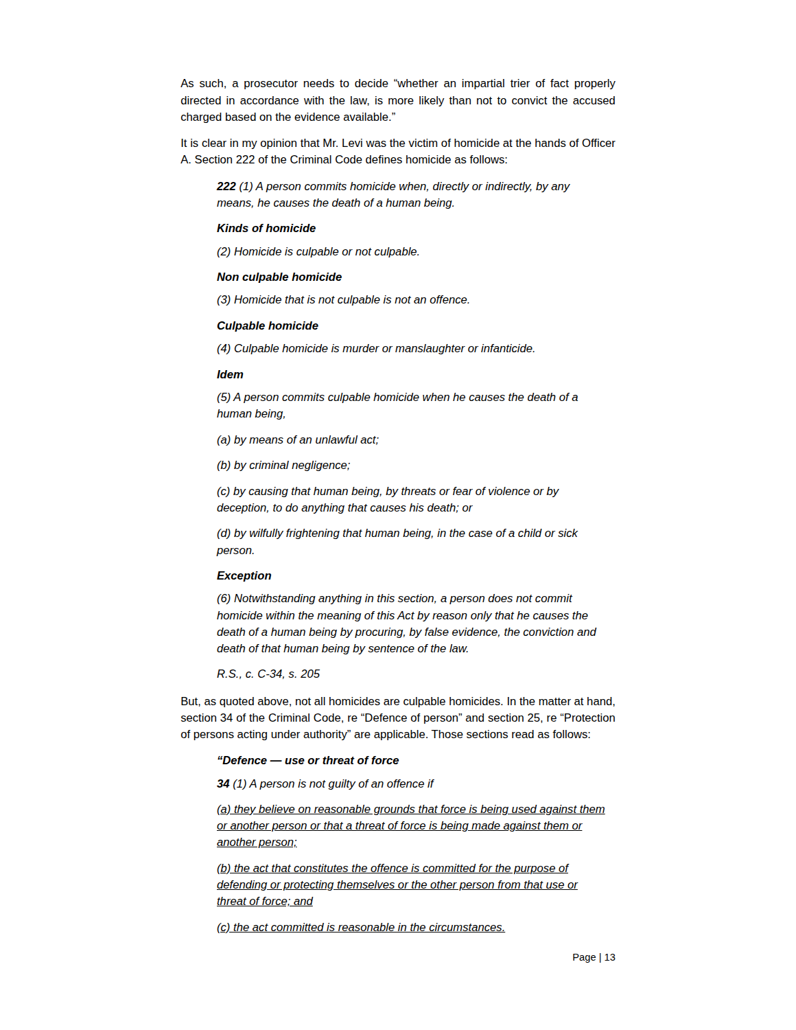As such, a prosecutor needs to decide “whether an impartial trier of fact properly directed in accordance with the law, is more likely than not to convict the accused charged based on the evidence available.”
It is clear in my opinion that Mr. Levi was the victim of homicide at the hands of Officer A. Section 222 of the Criminal Code defines homicide as follows:
222 (1) A person commits homicide when, directly or indirectly, by any means, he causes the death of a human being.
Kinds of homicide
(2) Homicide is culpable or not culpable.
Non culpable homicide
(3) Homicide that is not culpable is not an offence.
Culpable homicide
(4) Culpable homicide is murder or manslaughter or infanticide.
Idem
(5) A person commits culpable homicide when he causes the death of a human being,
(a) by means of an unlawful act;
(b) by criminal negligence;
(c) by causing that human being, by threats or fear of violence or by deception, to do anything that causes his death; or
(d) by wilfully frightening that human being, in the case of a child or sick person.
Exception
(6) Notwithstanding anything in this section, a person does not commit homicide within the meaning of this Act by reason only that he causes the death of a human being by procuring, by false evidence, the conviction and death of that human being by sentence of the law.
R.S., c. C-34, s. 205
But, as quoted above, not all homicides are culpable homicides. In the matter at hand, section 34 of the Criminal Code, re “Defence of person” and section 25, re “Protection of persons acting under authority” are applicable. Those sections read as follows:
“Defence — use or threat of force
34 (1) A person is not guilty of an offence if
(a) they believe on reasonable grounds that force is being used against them or another person or that a threat of force is being made against them or another person;
(b) the act that constitutes the offence is committed for the purpose of defending or protecting themselves or the other person from that use or threat of force; and
(c) the act committed is reasonable in the circumstances.
Page | 13